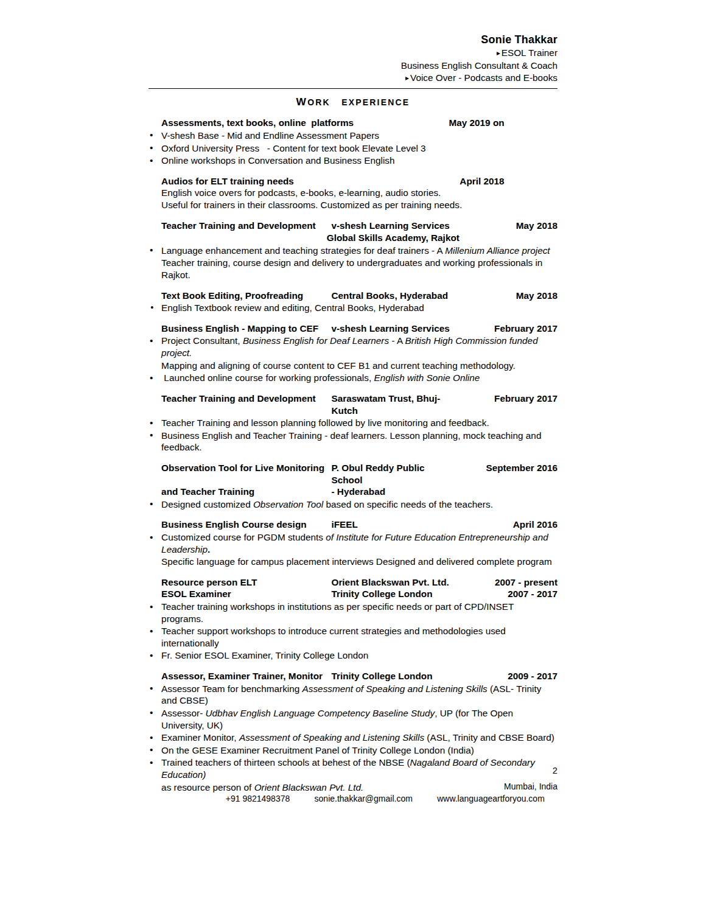Sonie Thakkar
▸ESOL Trainer
Business English Consultant & Coach
▸Voice Over - Podcasts and E-books
WORK EXPERIENCE
Assessments, text books, online platforms
May 2019 on
V-shesh Base - Mid and Endline Assessment Papers
Oxford University Press - Content for text book Elevate Level 3
Online workshops in Conversation and Business English
Audios for ELT training needs
April 2018
English voice overs for podcasts, e-books, e-learning, audio stories.
Useful for trainers in their classrooms. Customized as per training needs.
Teacher Training and Development
v-shesh Learning Services
May 2018
Global Skills Academy, Rajkot
Language enhancement and teaching strategies for deaf trainers - A Millenium Alliance project
Teacher training, course design and delivery to undergraduates and working professionals in Rajkot.
Text Book Editing, Proofreading
Central Books, Hyderabad
May 2018
English Textbook review and editing, Central Books, Hyderabad
Business English - Mapping to CEF
v-shesh Learning Services
February 2017
Project Consultant, Business English for Deaf Learners - A British High Commission funded project.
Mapping and aligning of course content to CEF B1 and current teaching methodology.
Launched online course for working professionals, English with Sonie Online
Teacher Training and Development
Saraswatam Trust, Bhuj- Kutch
February 2017
Teacher Training and lesson planning followed by live monitoring and feedback.
Business English and Teacher Training - deaf learners. Lesson planning, mock teaching and feedback.
Observation Tool for Live Monitoring
P. Obul Reddy Public School
September 2016
and Teacher Training
- Hyderabad
Designed customized Observation Tool based on specific needs of the teachers.
Business English Course design
iFEEL
April 2016
Customized course for PGDM students of Institute for Future Education Entrepreneurship and Leadership.
Specific language for campus placement interviews Designed and delivered complete program
Resource person ELT
Orient Blackswan Pvt. Ltd.
2007 - present
ESOL Examiner
Trinity College London
2007 - 2017
Teacher training workshops in institutions as per specific needs or part of CPD/INSET programs.
Teacher support workshops to introduce current strategies and methodologies used internationally
Fr. Senior ESOL Examiner, Trinity College London
Assessor, Examiner Trainer, Monitor
Trinity College London
2009 - 2017
Assessor Team for benchmarking Assessment of Speaking and Listening Skills (ASL- Trinity and CBSE)
Assessor- Udbhav English Language Competency Baseline Study, UP (for The Open University, UK)
Examiner Monitor, Assessment of Speaking and Listening Skills (ASL, Trinity and CBSE Board)
On the GESE Examiner Recruitment Panel of Trinity College London (India)
Trained teachers of thirteen schools at behest of the NBSE (Nagaland Board of Secondary Education)
as resource person of Orient Blackswan Pvt. Ltd.
2
Mumbai, India
+91 9821498378 sonie.thakkar@gmail.com www.languageartforyou.com